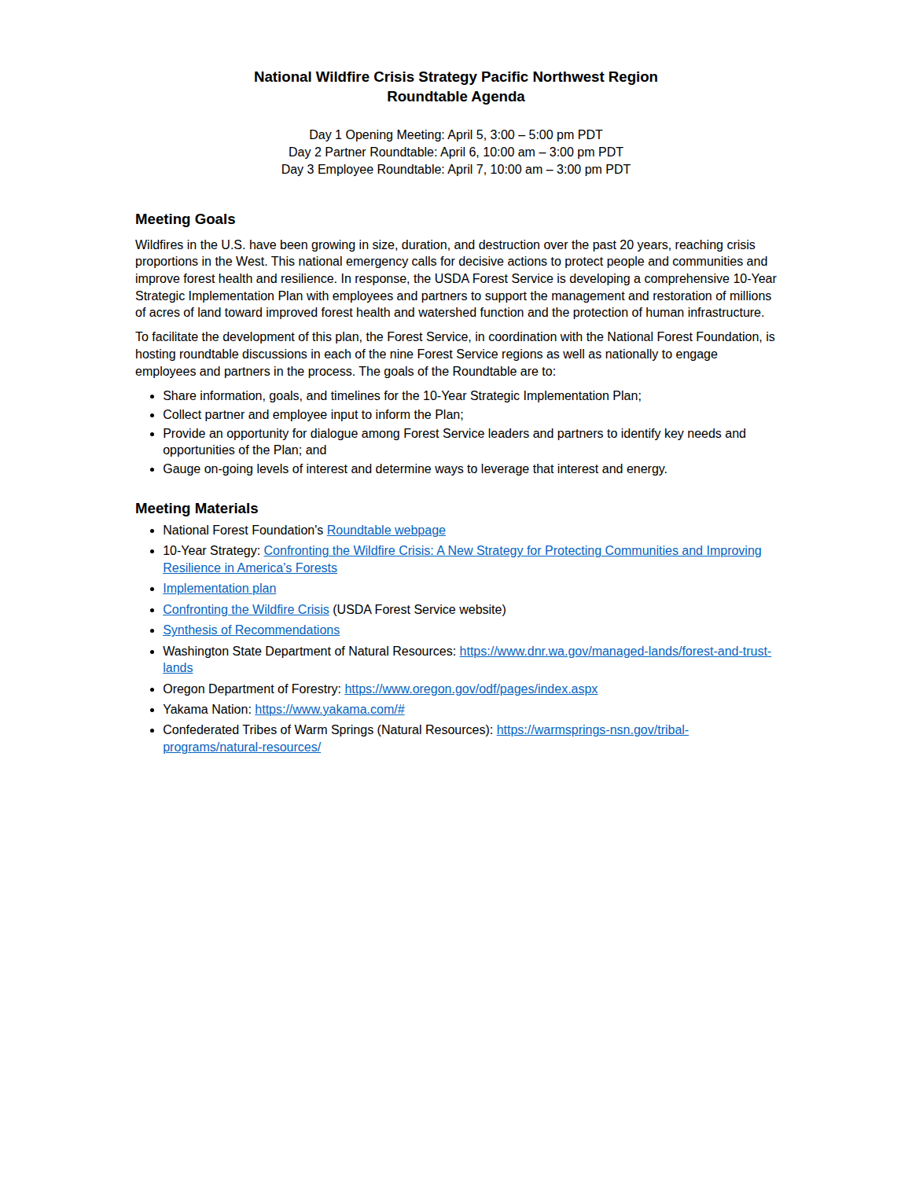National Wildfire Crisis Strategy Pacific Northwest Region
Roundtable Agenda
Day 1 Opening Meeting: April 5, 3:00 – 5:00 pm PDT
Day 2 Partner Roundtable: April 6, 10:00 am – 3:00 pm PDT
Day 3 Employee Roundtable: April 7, 10:00 am – 3:00 pm PDT
Meeting Goals
Wildfires in the U.S. have been growing in size, duration, and destruction over the past 20 years, reaching crisis proportions in the West. This national emergency calls for decisive actions to protect people and communities and improve forest health and resilience. In response, the USDA Forest Service is developing a comprehensive 10-Year Strategic Implementation Plan with employees and partners to support the management and restoration of millions of acres of land toward improved forest health and watershed function and the protection of human infrastructure.
To facilitate the development of this plan, the Forest Service, in coordination with the National Forest Foundation, is hosting roundtable discussions in each of the nine Forest Service regions as well as nationally to engage employees and partners in the process. The goals of the Roundtable are to:
Share information, goals, and timelines for the 10-Year Strategic Implementation Plan;
Collect partner and employee input to inform the Plan;
Provide an opportunity for dialogue among Forest Service leaders and partners to identify key needs and opportunities of the Plan; and
Gauge on-going levels of interest and determine ways to leverage that interest and energy.
Meeting Materials
National Forest Foundation's Roundtable webpage
10-Year Strategy: Confronting the Wildfire Crisis: A New Strategy for Protecting Communities and Improving Resilience in America's Forests
Implementation plan
Confronting the Wildfire Crisis (USDA Forest Service website)
Synthesis of Recommendations
Washington State Department of Natural Resources: https://www.dnr.wa.gov/managed-lands/forest-and-trust-lands
Oregon Department of Forestry: https://www.oregon.gov/odf/pages/index.aspx
Yakama Nation: https://www.yakama.com/#
Confederated Tribes of Warm Springs (Natural Resources): https://warmsprings-nsn.gov/tribal-programs/natural-resources/